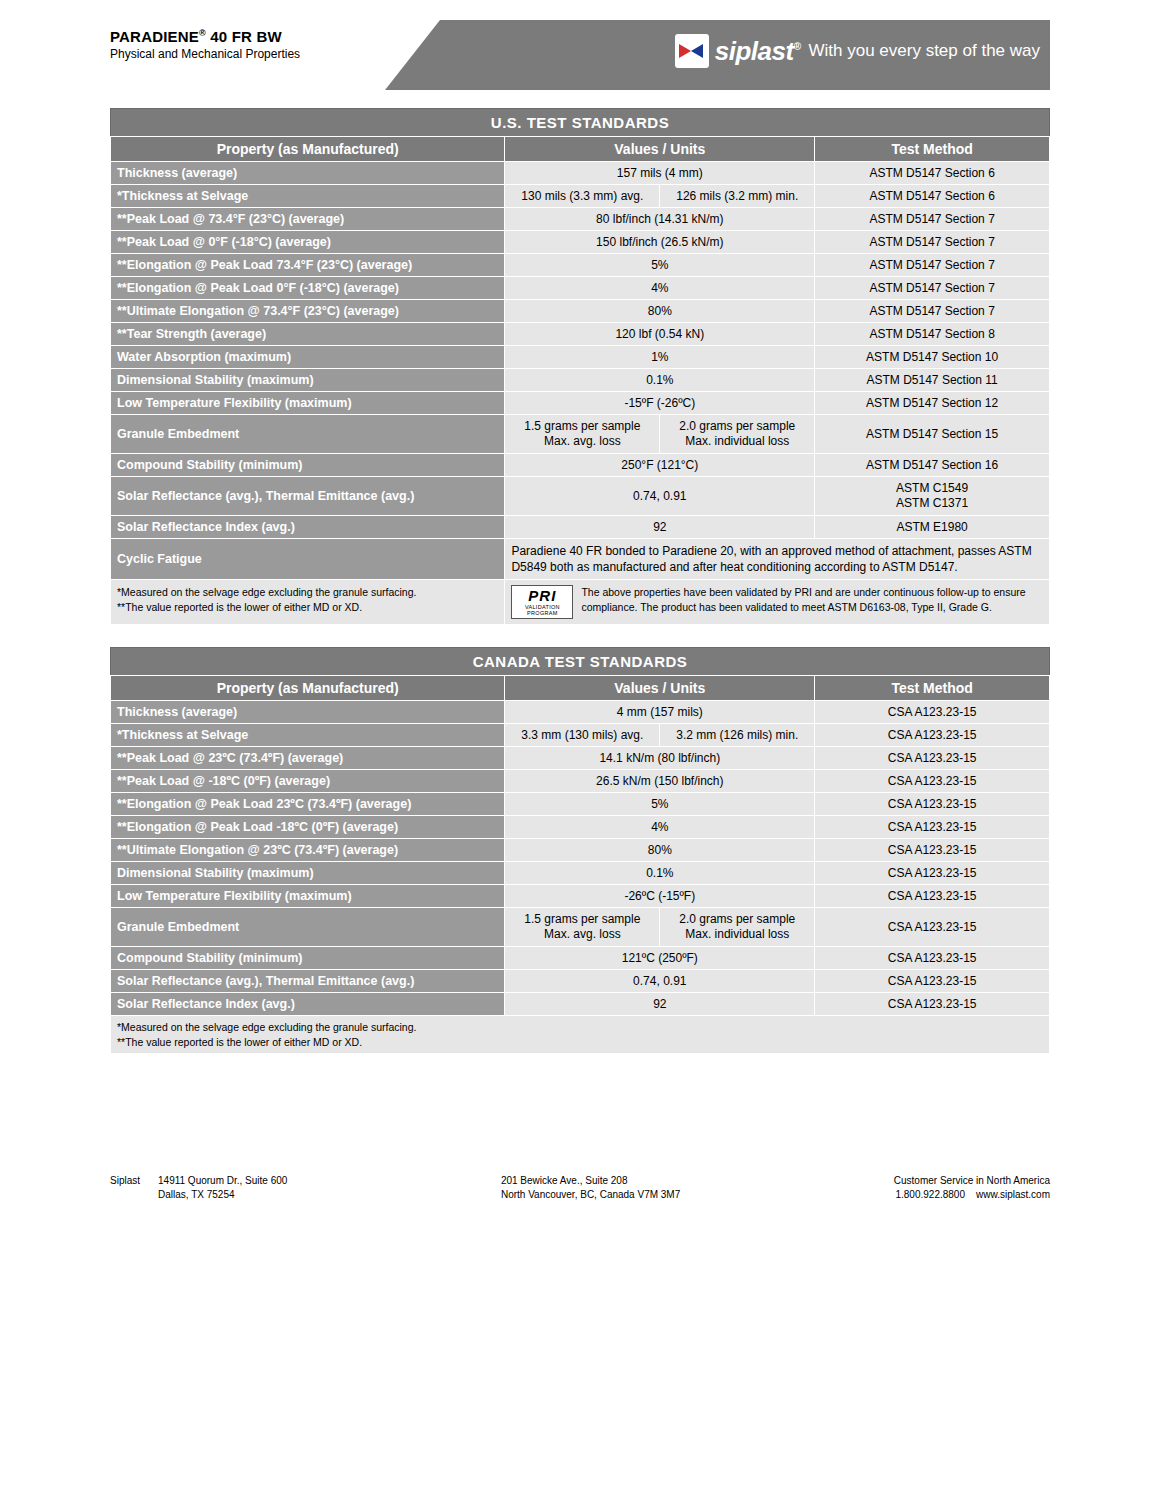PARADIENE® 40 FR BW
Physical and Mechanical Properties
siplast® With you every step of the way
U.S. TEST STANDARDS
| Property (as Manufactured) | Values / Units | Test Method |
| --- | --- | --- |
| Thickness (average) | 157 mils (4 mm) | ASTM D5147 Section 6 |
| *Thickness at Selvage | / 130 mils (3.3 mm) avg. / 126 mils (3.2 mm) min. / | ASTM D5147 Section 6 |
| **Peak Load @ 73.4°F (23°C) (average) | 80 lbf/inch (14.31 kN/m) | ASTM D5147 Section 7 |
| **Peak Load @ 0°F (-18°C) (average) | 150 lbf/inch (26.5 kN/m) | ASTM D5147 Section 7 |
| **Elongation @ Peak Load 73.4°F (23°C) (average) | 5% | ASTM D5147 Section 7 |
| **Elongation @ Peak Load 0°F (-18°C) (average) | 4% | ASTM D5147 Section 7 |
| **Ultimate Elongation @ 73.4°F (23°C) (average) | 80% | ASTM D5147 Section 7 |
| **Tear Strength (average) | 120 lbf (0.54 kN) | ASTM D5147 Section 8 |
| Water Absorption (maximum) | 1% | ASTM D5147 Section 10 |
| Dimensional Stability (maximum) | 0.1% | ASTM D5147 Section 11 |
| Low Temperature Flexibility (maximum) | -15ºF (-26ºC) | ASTM D5147 Section 12 |
| Granule Embedment | / 1.5 grams per sample Max. avg. loss / 2.0 grams per sample Max. individual loss / | ASTM D5147 Section 15 |
| Compound Stability (minimum) | 250°F (121°C) | ASTM D5147 Section 16 |
| Solar Reflectance (avg.), Thermal Emittance (avg.) | 0.74, 0.91 | ASTM C1549 ASTM C1371 |
| Solar Reflectance Index (avg.) | 92 | ASTM E1980 |
| Cyclic Fatigue | Paradiene 40 FR bonded to Paradiene 20, with an approved method of attachment, passes ASTM D5849 both as manufactured and after heat conditioning according to ASTM D5147. |
| *Measured on the selvage edge excluding the granule surfacing. **The value reported is the lower of either MD or XD. | PRI VALIDATION PROGRAM The above properties have been validated by PRI and are under continuous follow-up to ensure compliance. The product has been validated to meet ASTM D6163-08, Type II, Grade G. |
CANADA TEST STANDARDS
| Property (as Manufactured) | Values / Units | Test Method |
| --- | --- | --- |
| Thickness (average) | 4 mm (157 mils) | CSA A123.23-15 |
| *Thickness at Selvage | / 3.3 mm (130 mils) avg. / 3.2 mm (126 mils) min. / | CSA A123.23-15 |
| **Peak Load @ 23ºC (73.4ºF) (average) | 14.1 kN/m (80 lbf/inch) | CSA A123.23-15 |
| **Peak Load @ -18ºC (0ºF) (average) | 26.5 kN/m (150 lbf/inch) | CSA A123.23-15 |
| **Elongation @ Peak Load 23ºC (73.4ºF) (average) | 5% | CSA A123.23-15 |
| **Elongation @ Peak Load -18ºC (0ºF) (average) | 4% | CSA A123.23-15 |
| **Ultimate Elongation @ 23ºC (73.4ºF) (average) | 80% | CSA A123.23-15 |
| Dimensional Stability (maximum) | 0.1% | CSA A123.23-15 |
| Low Temperature Flexibility (maximum) | -26ºC (-15ºF) | CSA A123.23-15 |
| Granule Embedment | / 1.5 grams per sample Max. avg. loss / 2.0 grams per sample Max. individual loss / | CSA A123.23-15 |
| Compound Stability (minimum) | 121ºC (250ºF) | CSA A123.23-15 |
| Solar Reflectance (avg.), Thermal Emittance (avg.) | 0.74, 0.91 | CSA A123.23-15 |
| Solar Reflectance Index (avg.) | 92 | CSA A123.23-15 |
| *Measured on the selvage edge excluding the granule surfacing. **The value reported is the lower of either MD or XD. |
Siplast
14911 Quorum Dr., Suite 600
Dallas, TX 75254
201 Bewicke Ave., Suite 208
North Vancouver, BC, Canada V7M 3M7
Customer Service in North America
1.800.922.8800 www.siplast.com